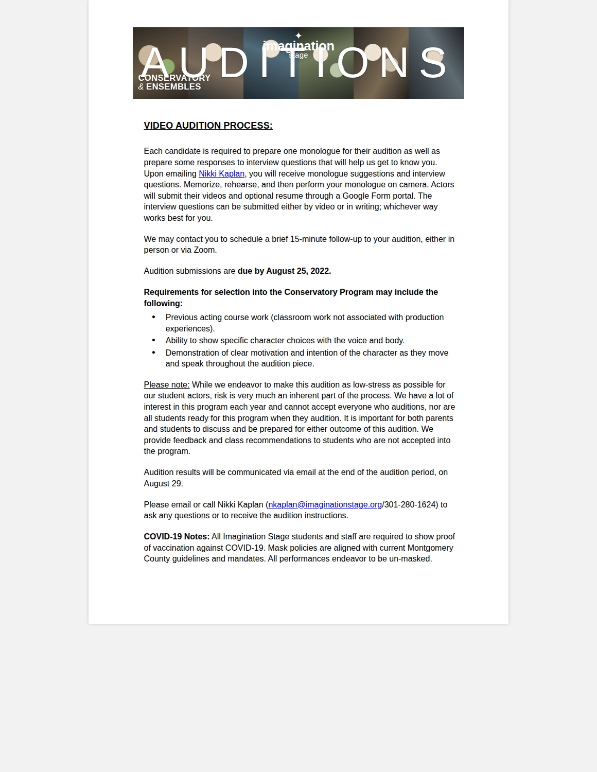✦ imagination stage
CONSERVATORY
& ENSEMBLES
AUDITIONS
VIDEO AUDITION PROCESS:
Each candidate is required to prepare one monologue for their audition as well as prepare some responses to interview questions that will help us get to know you. Upon emailing Nikki Kaplan, you will receive monologue suggestions and interview questions. Memorize, rehearse, and then perform your monologue on camera. Actors will submit their videos and optional resume through a Google Form portal. The interview questions can be submitted either by video or in writing; whichever way works best for you.
We may contact you to schedule a brief 15-minute follow-up to your audition, either in person or via Zoom.
Audition submissions are due by August 25, 2022.
Requirements for selection into the Conservatory Program may include the following:
Previous acting course work (classroom work not associated with production experiences).
Ability to show specific character choices with the voice and body.
Demonstration of clear motivation and intention of the character as they move and speak throughout the audition piece.
Please note: While we endeavor to make this audition as low-stress as possible for our student actors, risk is very much an inherent part of the process. We have a lot of interest in this program each year and cannot accept everyone who auditions, nor are all students ready for this program when they audition. It is important for both parents and students to discuss and be prepared for either outcome of this audition. We provide feedback and class recommendations to students who are not accepted into the program.
Audition results will be communicated via email at the end of the audition period, on August 29.
Please email or call Nikki Kaplan (nkaplan@imaginationstage.org/301-280-1624) to ask any questions or to receive the audition instructions.
COVID-19 Notes: All Imagination Stage students and staff are required to show proof of vaccination against COVID-19. Mask policies are aligned with current Montgomery County guidelines and mandates. All performances endeavor to be un-masked.